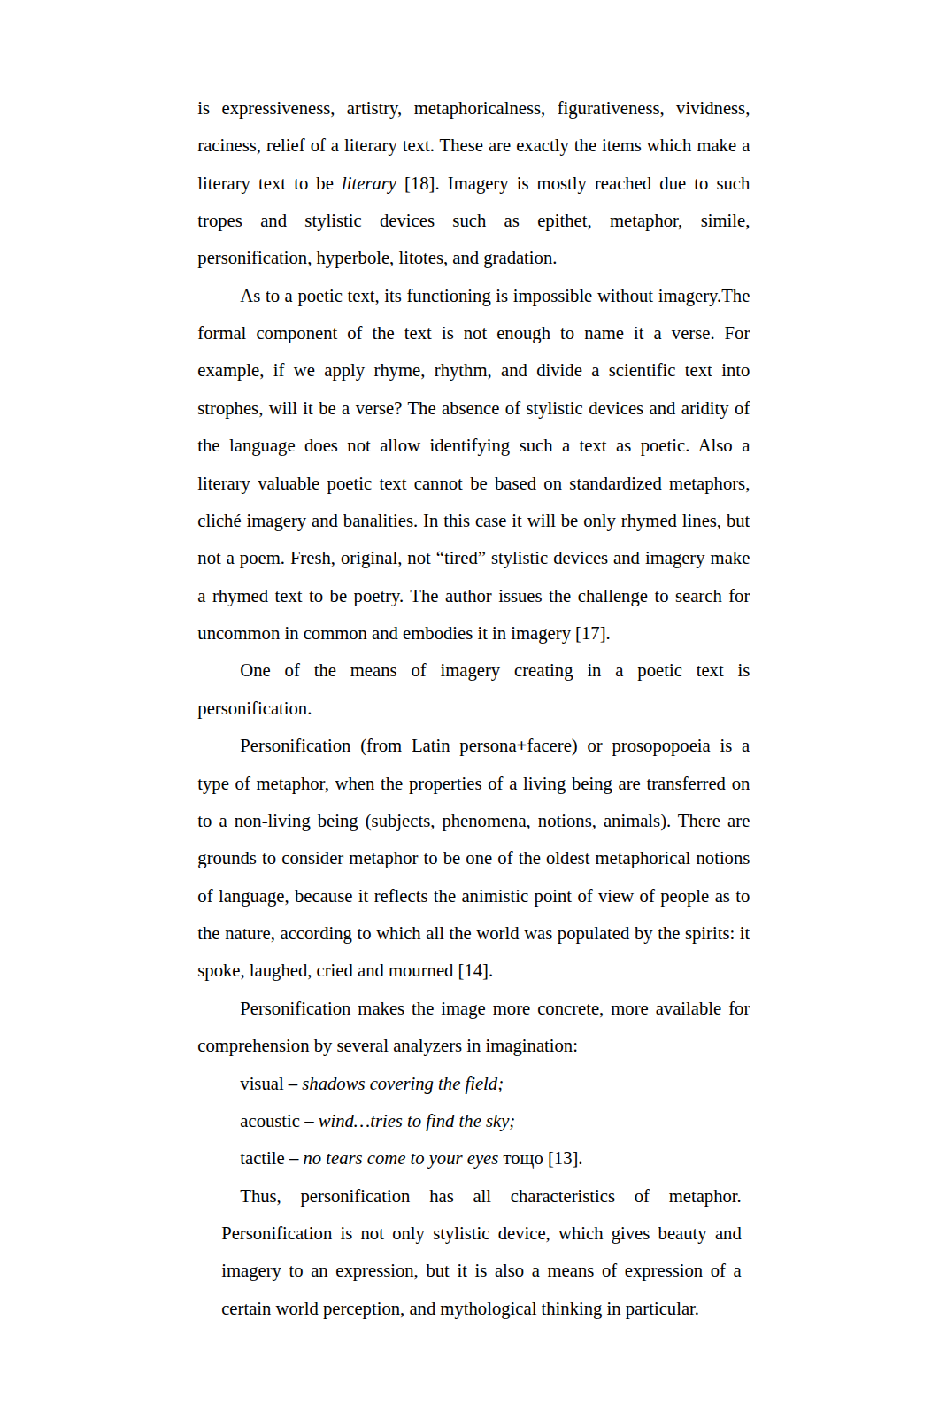is expressiveness, artistry, metaphoricalness, figurativeness, vividness, raciness, relief of a literary text. These are exactly the items which make a literary text to be literary [18]. Imagery is mostly reached due to such tropes and stylistic devices such as epithet, metaphor, simile, personification, hyperbole, litotes, and gradation.
As to a poetic text, its functioning is impossible without imagery.The formal component of the text is not enough to name it a verse. For example, if we apply rhyme, rhythm, and divide a scientific text into strophes, will it be a verse? The absence of stylistic devices and aridity of the language does not allow identifying such a text as poetic. Also a literary valuable poetic text cannot be based on standardized metaphors, cliché imagery and banalities. In this case it will be only rhymed lines, but not a poem. Fresh, original, not “tired” stylistic devices and imagery make a rhymed text to be poetry. The author issues the challenge to search for uncommon in common and embodies it in imagery [17].
One of the means of imagery creating in a poetic text is personification.
Personification (from Latin persona+facere) or prosopopoeia is a type of metaphor, when the properties of a living being are transferred on to a non-living being (subjects, phenomena, notions, animals). There are grounds to consider metaphor to be one of the oldest metaphorical notions of language, because it reflects the animistic point of view of people as to the nature, according to which all the world was populated by the spirits: it spoke, laughed, cried and mourned [14].
Personification makes the image more concrete, more available for comprehension by several analyzers in imagination:
visual – shadows covering the field;
acoustic – wind…tries to find the sky;
tactile – no tears come to your eyes тощо [13].
Thus, personification has all characteristics of metaphor. Personification is not only stylistic device, which gives beauty and imagery to an expression, but it is also a means of expression of a certain world perception, and mythological thinking in particular.